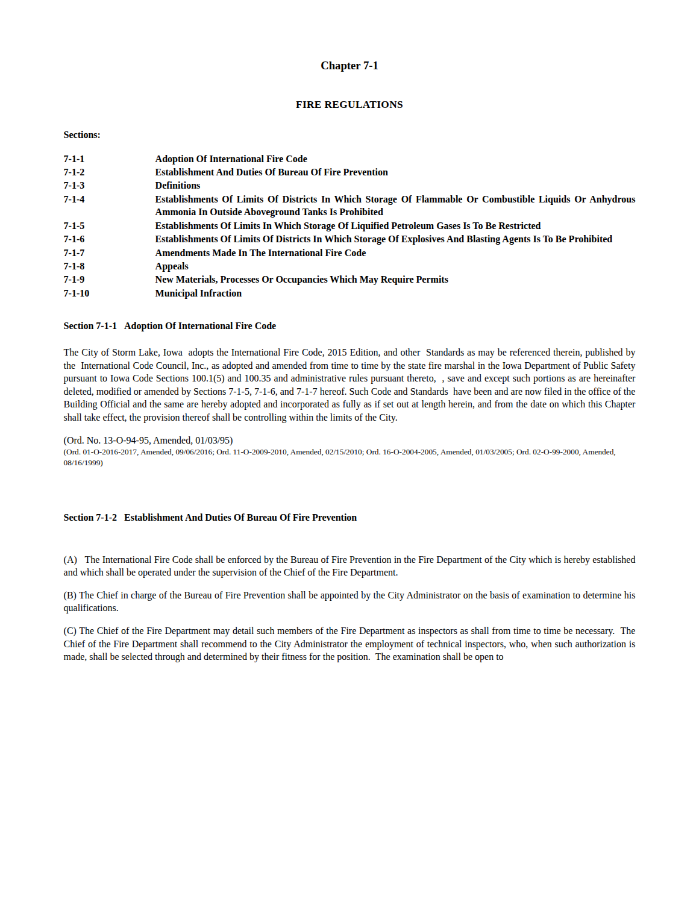Chapter 7-1
FIRE REGULATIONS
Sections:
| 7-1-1 | Adoption Of International Fire Code |
| 7-1-2 | Establishment And Duties Of Bureau Of Fire Prevention |
| 7-1-3 | Definitions |
| 7-1-4 | Establishments Of Limits Of Districts In Which Storage Of Flammable Or Combustible Liquids Or Anhydrous Ammonia In Outside Aboveground Tanks Is Prohibited |
| 7-1-5 | Establishments Of Limits In Which Storage Of Liquified Petroleum Gases Is To Be Restricted |
| 7-1-6 | Establishments Of Limits Of Districts In Which Storage Of Explosives And Blasting Agents Is To Be Prohibited |
| 7-1-7 | Amendments Made In The International Fire Code |
| 7-1-8 | Appeals |
| 7-1-9 | New Materials, Processes Or Occupancies Which May Require Permits |
| 7-1-10 | Municipal Infraction |
Section 7-1-1 Adoption Of International Fire Code
The City of Storm Lake, Iowa adopts the International Fire Code, 2015 Edition, and other Standards as may be referenced therein, published by the International Code Council, Inc., as adopted and amended from time to time by the state fire marshal in the Iowa Department of Public Safety pursuant to Iowa Code Sections 100.1(5) and 100.35 and administrative rules pursuant thereto, , save and except such portions as are hereinafter deleted, modified or amended by Sections 7-1-5, 7-1-6, and 7-1-7 hereof. Such Code and Standards have been and are now filed in the office of the Building Official and the same are hereby adopted and incorporated as fully as if set out at length herein, and from the date on which this Chapter shall take effect, the provision thereof shall be controlling within the limits of the City.
(Ord. No. 13-O-94-95, Amended, 01/03/95)
(Ord. 01-O-2016-2017, Amended, 09/06/2016; Ord. 11-O-2009-2010, Amended, 02/15/2010; Ord. 16-O-2004-2005, Amended, 01/03/2005; Ord. 02-O-99-2000, Amended, 08/16/1999)
Section 7-1-2 Establishment And Duties Of Bureau Of Fire Prevention
(A) The International Fire Code shall be enforced by the Bureau of Fire Prevention in the Fire Department of the City which is hereby established and which shall be operated under the supervision of the Chief of the Fire Department.
(B) The Chief in charge of the Bureau of Fire Prevention shall be appointed by the City Administrator on the basis of examination to determine his qualifications.
(C) The Chief of the Fire Department may detail such members of the Fire Department as inspectors as shall from time to time be necessary. The Chief of the Fire Department shall recommend to the City Administrator the employment of technical inspectors, who, when such authorization is made, shall be selected through and determined by their fitness for the position. The examination shall be open to